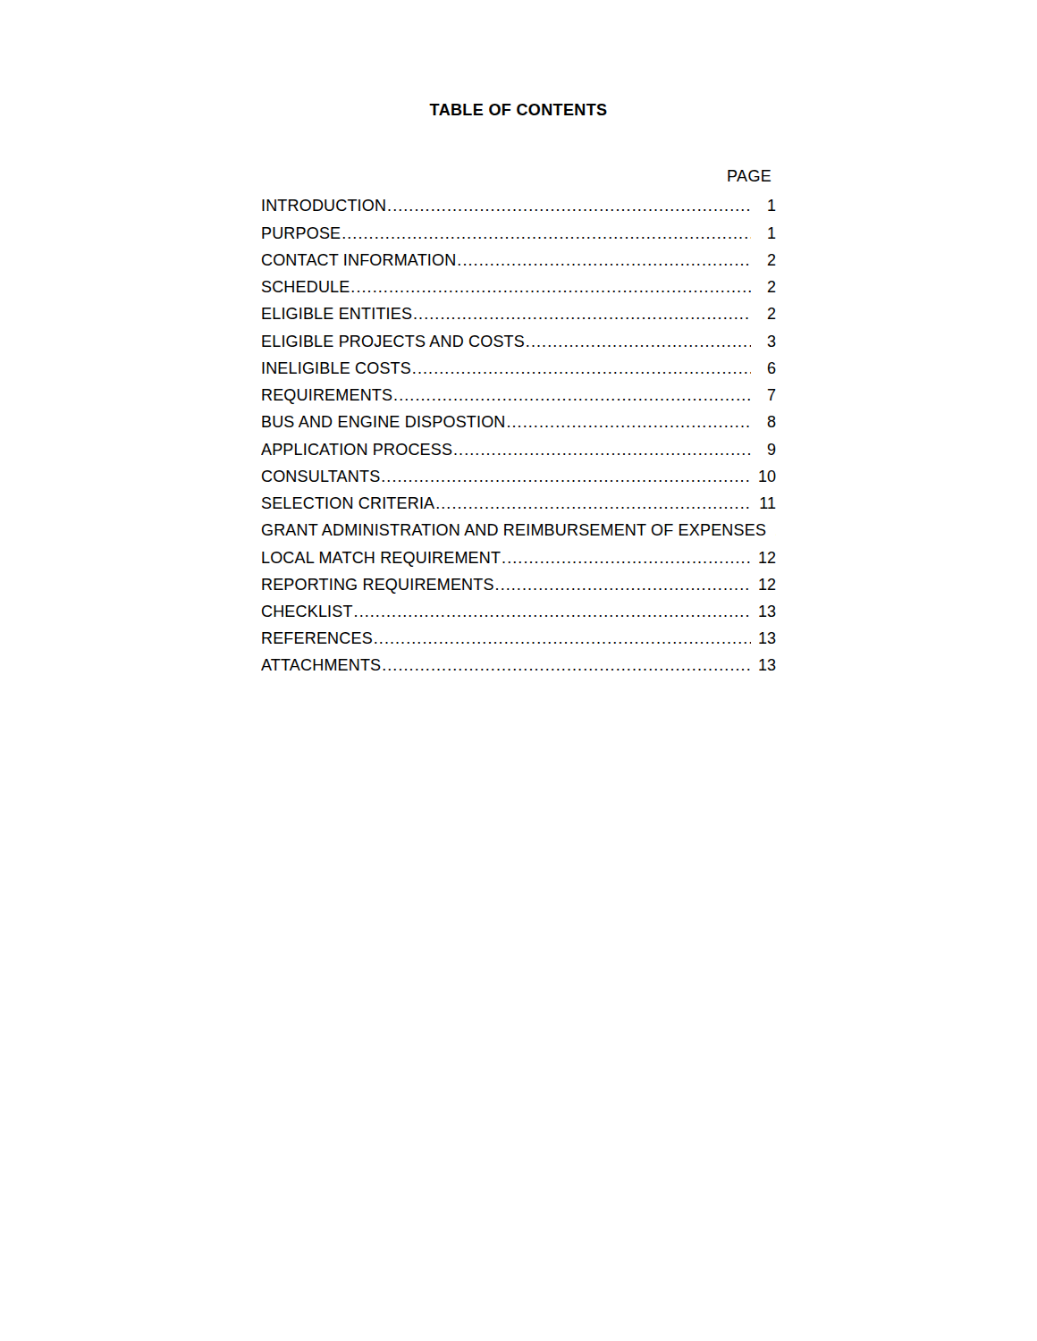TABLE OF CONTENTS
PAGE
INTRODUCTION .................................................................................................. 1
PURPOSE .......................................................................................................... 1
CONTACT INFORMATION .................................................................................. 2
SCHEDULE ........................................................................................................ 2
ELIGIBLE ENTITIES ........................................................................................... 2
ELIGIBLE PROJECTS AND COSTS .................................................................... 3
INELIGIBLE COSTS ........................................................................................... 6
REQUIREMENTS ................................................................................................. 7
BUS AND ENGINE DISPOSTION ........................................................................ 8
APPLICATION PROCESS ..................................................................................... 9
CONSULTANTS ................................................................................................ 10
SELECTION CRITERIA ........................................................................................ 11
GRANT ADMINISTRATION AND REIMBURSEMENT OF EXPENSES .............. 11
LOCAL MATCH REQUIREMENT ........................................................................ 12
REPORTING REQUIREMENTS ......................................................................... 12
CHECKLIST ....................................................................................................... 13
REFERENCES .................................................................................................. 13
ATTACHMENTS ................................................................................................ 13